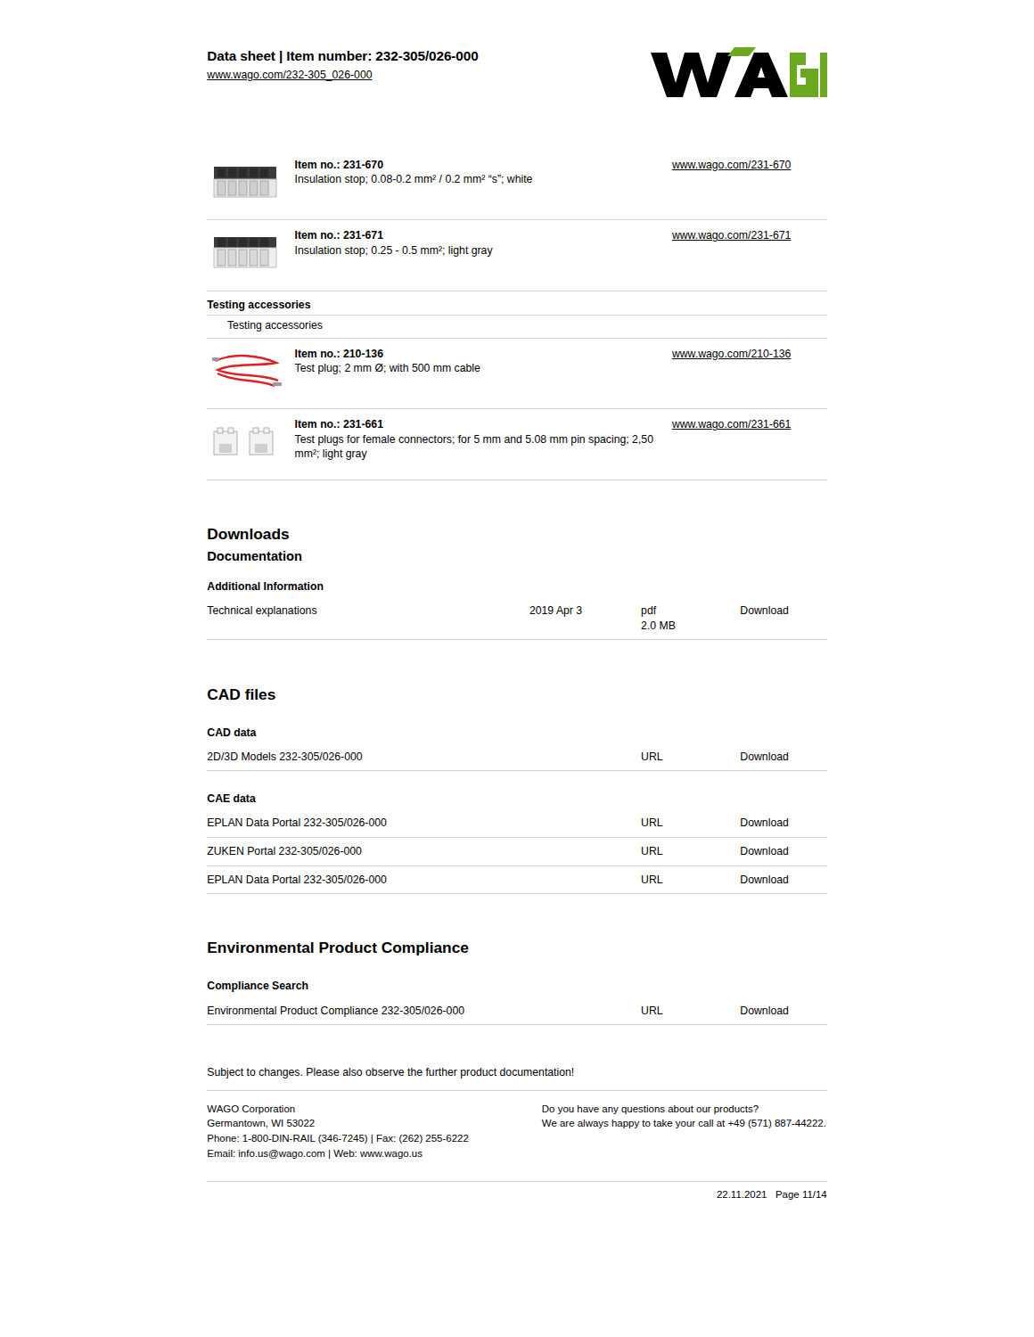Data sheet | Item number: 232-305/026-000
www.wago.com/232-305_026-000
| | Item no.: 231-670 Insulation stop; 0.08-0.2 mm² / 0.2 mm² “s”; white | www.wago.com/231-670 |
| | Item no.: 231-671 Insulation stop; 0.25 - 0.5 mm²; light gray | www.wago.com/231-671 |
| Testing accessories |
| Testing accessories |
| | Item no.: 210-136 Test plug; 2 mm Ø; with 500 mm cable | www.wago.com/210-136 |
| | Item no.: 231-661 Test plugs for female connectors; for 5 mm and 5.08 mm pin spacing; 2,50 mm²; light gray | www.wago.com/231-661 |
Downloads
Documentation
Additional Information
| Technical explanations | 2019 Apr 3 | pdf 2.0 MB | Download |
CAD files
CAD data
| 2D/3D Models 232-305/026-000 | | URL | Download |
CAE data
| EPLAN Data Portal 232-305/026-000 | | URL | Download |
| ZUKEN Portal 232-305/026-000 | | URL | Download |
| EPLAN Data Portal 232-305/026-000 | | URL | Download |
Environmental Product Compliance
Compliance Search
| Environmental Product Compliance 232-305/026-000 | | URL | Download |
Subject to changes. Please also observe the further product documentation!
WAGO Corporation
Germantown, WI 53022
Phone: 1-800-DIN-RAIL (346-7245) | Fax: (262) 255-6222
Email: info.us@wago.com | Web: www.wago.us
Do you have any questions about our products?
We are always happy to take your call at +49 (571) 887-44222.
22.11.2021 Page 11/14